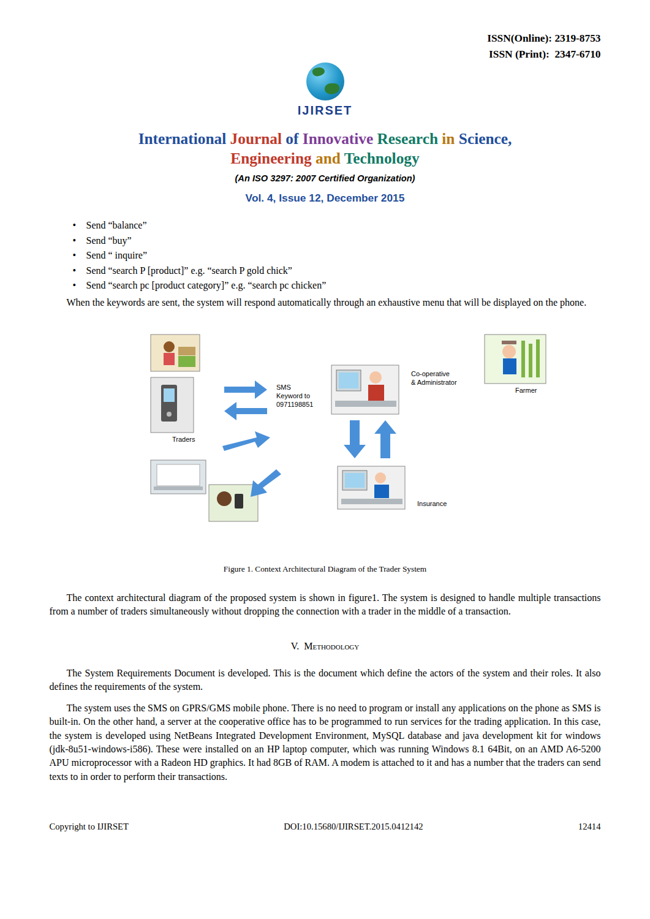ISSN(Online): 2319-8753
ISSN (Print): 2347-6710
IJIRSET
International Journal of Innovative Research in Science,
Engineering and Technology
(An ISO 3297: 2007 Certified Organization)
Vol. 4, Issue 12, December 2015
Send “balance”
Send “buy”
Send “ inquire”
Send “search P [product]” e.g. “search P gold chick”
Send “search pc [product category]” e.g. “search pc chicken”
When the keywords are sent, the system will respond automatically through an exhaustive menu that will be displayed on the phone.
Traders SMS Keyword to 0971198851 Co-operative & Administrator Farmer Insurance
Figure 1. Context Architectural Diagram of the Trader System
The context architectural diagram of the proposed system is shown in figure1. The system is designed to handle multiple transactions from a number of traders simultaneously without dropping the connection with a trader in the middle of a transaction.
V. Methodology
The System Requirements Document is developed. This is the document which define the actors of the system and their roles. It also defines the requirements of the system.
The system uses the SMS on GPRS/GMS mobile phone. There is no need to program or install any applications on the phone as SMS is built-in. On the other hand, a server at the cooperative office has to be programmed to run services for the trading application. In this case, the system is developed using NetBeans Integrated Development Environment, MySQL database and java development kit for windows (jdk-8u51-windows-i586). These were installed on an HP laptop computer, which was running Windows 8.1 64Bit, on an AMD A6-5200 APU microprocessor with a Radeon HD graphics. It had 8GB of RAM. A modem is attached to it and has a number that the traders can send texts to in order to perform their transactions.
Copyright to IJIRSET
DOI:10.15680/IJIRSET.2015.0412142
12414